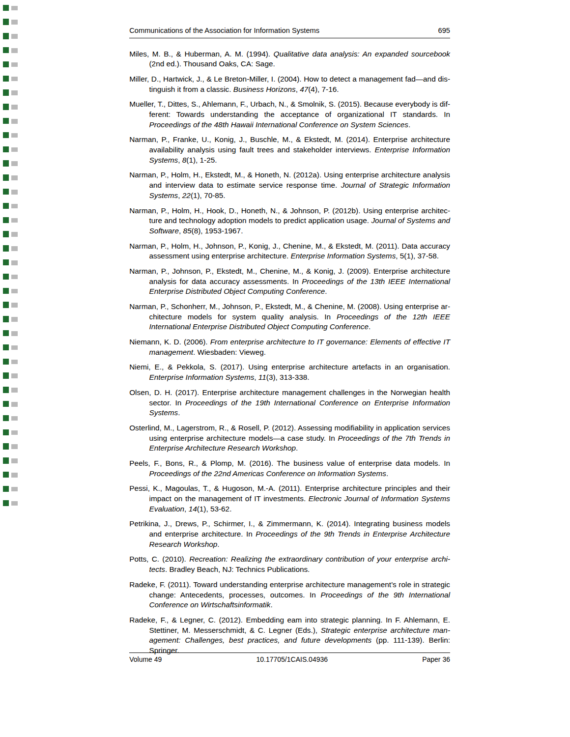Communications of the Association for Information Systems 695
Miles, M. B., & Huberman, A. M. (1994). Qualitative data analysis: An expanded sourcebook (2nd ed.). Thousand Oaks, CA: Sage.
Miller, D., Hartwick, J., & Le Breton-Miller, I. (2004). How to detect a management fad—and distinguish it from a classic. Business Horizons, 47(4), 7-16.
Mueller, T., Dittes, S., Ahlemann, F., Urbach, N., & Smolnik, S. (2015). Because everybody is different: Towards understanding the acceptance of organizational IT standards. In Proceedings of the 48th Hawaii International Conference on System Sciences.
Narman, P., Franke, U., Konig, J., Buschle, M., & Ekstedt, M. (2014). Enterprise architecture availability analysis using fault trees and stakeholder interviews. Enterprise Information Systems, 8(1), 1-25.
Narman, P., Holm, H., Ekstedt, M., & Honeth, N. (2012a). Using enterprise architecture analysis and interview data to estimate service response time. Journal of Strategic Information Systems, 22(1), 70-85.
Narman, P., Holm, H., Hook, D., Honeth, N., & Johnson, P. (2012b). Using enterprise architecture and technology adoption models to predict application usage. Journal of Systems and Software, 85(8), 1953-1967.
Narman, P., Holm, H., Johnson, P., Konig, J., Chenine, M., & Ekstedt, M. (2011). Data accuracy assessment using enterprise architecture. Enterprise Information Systems, 5(1), 37-58.
Narman, P., Johnson, P., Ekstedt, M., Chenine, M., & Konig, J. (2009). Enterprise architecture analysis for data accuracy assessments. In Proceedings of the 13th IEEE International Enterprise Distributed Object Computing Conference.
Narman, P., Schonherr, M., Johnson, P., Ekstedt, M., & Chenine, M. (2008). Using enterprise architecture models for system quality analysis. In Proceedings of the 12th IEEE International Enterprise Distributed Object Computing Conference.
Niemann, K. D. (2006). From enterprise architecture to IT governance: Elements of effective IT management. Wiesbaden: Vieweg.
Niemi, E., & Pekkola, S. (2017). Using enterprise architecture artefacts in an organisation. Enterprise Information Systems, 11(3), 313-338.
Olsen, D. H. (2017). Enterprise architecture management challenges in the Norwegian health sector. In Proceedings of the 19th International Conference on Enterprise Information Systems.
Osterlind, M., Lagerstrom, R., & Rosell, P. (2012). Assessing modifiability in application services using enterprise architecture models—a case study. In Proceedings of the 7th Trends in Enterprise Architecture Research Workshop.
Peels, F., Bons, R., & Plomp, M. (2016). The business value of enterprise data models. In Proceedings of the 22nd Americas Conference on Information Systems.
Pessi, K., Magoulas, T., & Hugoson, M.-A. (2011). Enterprise architecture principles and their impact on the management of IT investments. Electronic Journal of Information Systems Evaluation, 14(1), 53-62.
Petrikina, J., Drews, P., Schirmer, I., & Zimmermann, K. (2014). Integrating business models and enterprise architecture. In Proceedings of the 9th Trends in Enterprise Architecture Research Workshop.
Potts, C. (2010). Recreation: Realizing the extraordinary contribution of your enterprise architects. Bradley Beach, NJ: Technics Publications.
Radeke, F. (2011). Toward understanding enterprise architecture management’s role in strategic change: Antecedents, processes, outcomes. In Proceedings of the 9th International Conference on Wirtschaftsinformatik.
Radeke, F., & Legner, C. (2012). Embedding eam into strategic planning. In F. Ahlemann, E. Stettiner, M. Messerschmidt, & C. Legner (Eds.), Strategic enterprise architecture management: Challenges, best practices, and future developments (pp. 111-139). Berlin: Springer.
Volume 49 10.17705/1CAIS.04936 Paper 36